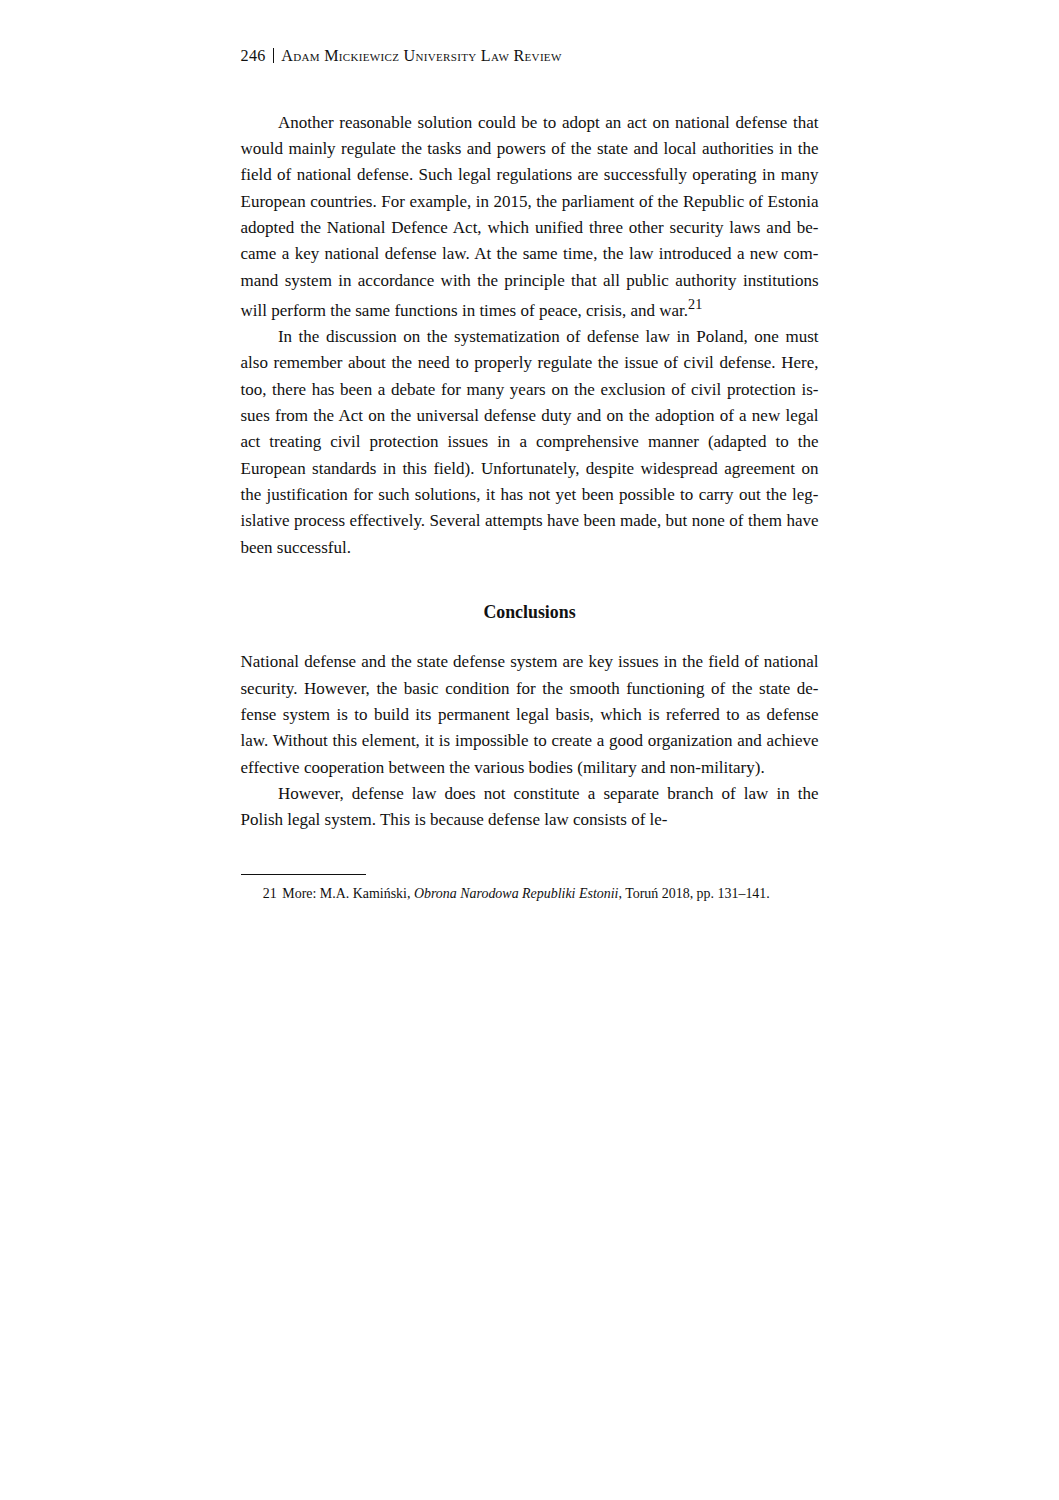246 Adam Mickiewicz University Law Review
Another reasonable solution could be to adopt an act on national defense that would mainly regulate the tasks and powers of the state and local authorities in the field of national defense. Such legal regulations are successfully operating in many European countries. For example, in 2015, the parliament of the Republic of Estonia adopted the National Defence Act, which unified three other security laws and became a key national defense law. At the same time, the law introduced a new command system in accordance with the principle that all public authority institutions will perform the same functions in times of peace, crisis, and war.21
In the discussion on the systematization of defense law in Poland, one must also remember about the need to properly regulate the issue of civil defense. Here, too, there has been a debate for many years on the exclusion of civil protection issues from the Act on the universal defense duty and on the adoption of a new legal act treating civil protection issues in a comprehensive manner (adapted to the European standards in this field). Unfortunately, despite widespread agreement on the justification for such solutions, it has not yet been possible to carry out the legislative process effectively. Several attempts have been made, but none of them have been successful.
Conclusions
National defense and the state defense system are key issues in the field of national security. However, the basic condition for the smooth functioning of the state defense system is to build its permanent legal basis, which is referred to as defense law. Without this element, it is impossible to create a good organization and achieve effective cooperation between the various bodies (military and non-military).
However, defense law does not constitute a separate branch of law in the Polish legal system. This is because defense law consists of le-
21 More: M.A. Kamiński, Obrona Narodowa Republiki Estonii, Toruń 2018, pp. 131–141.